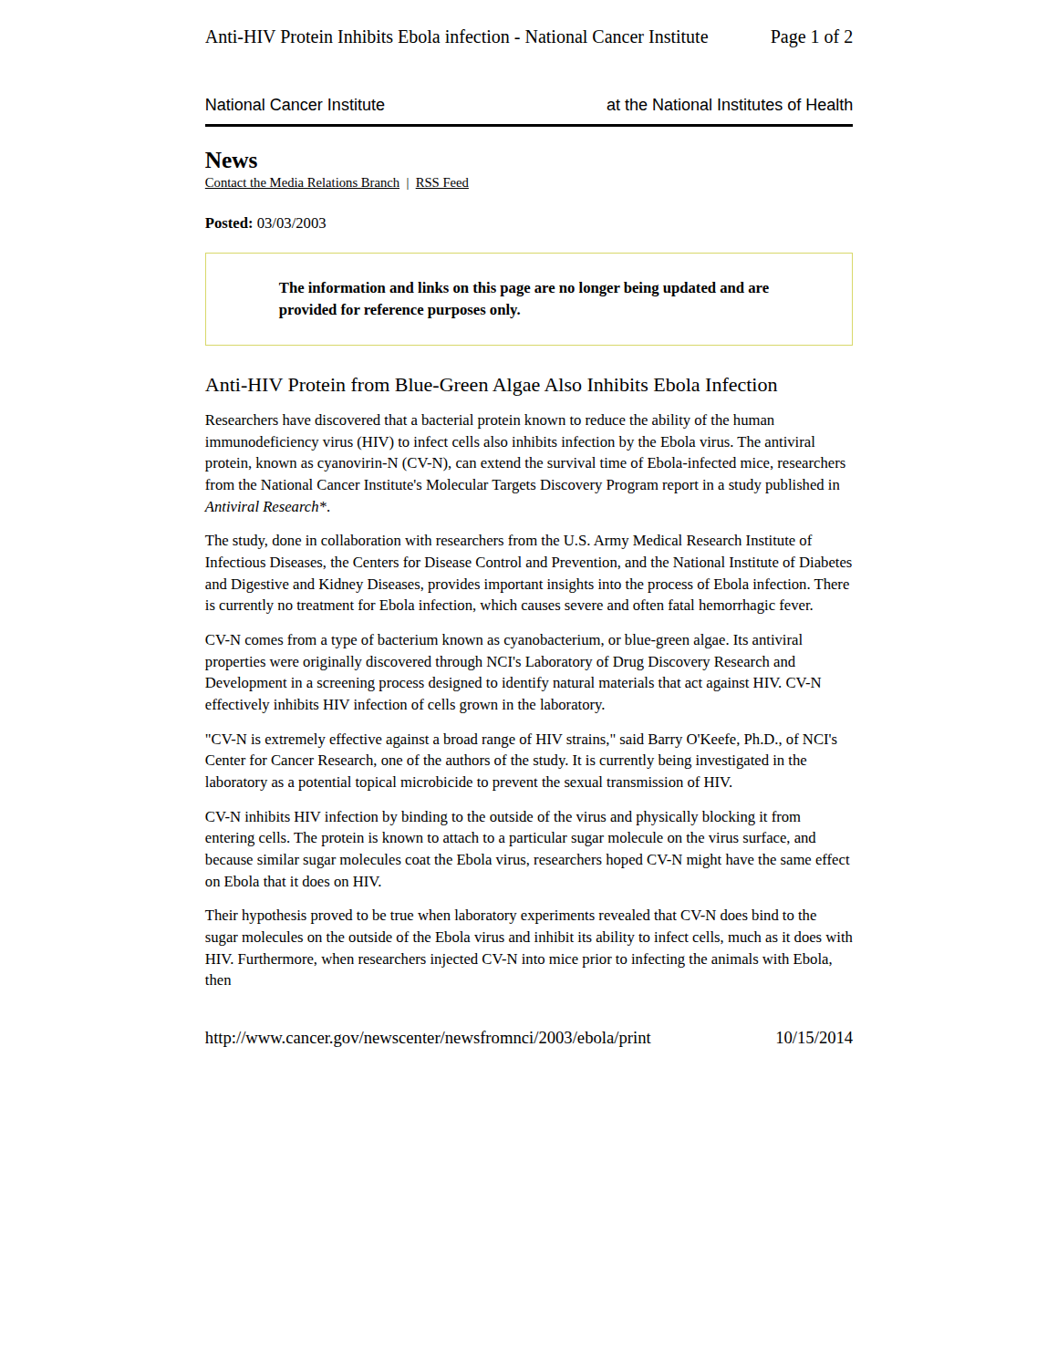Anti-HIV Protein Inhibits Ebola infection - National Cancer Institute
Page 1 of 2
National Cancer Institute
at the National Institutes of Health
News
Contact the Media Relations Branch | RSS Feed
Posted: 03/03/2003
The information and links on this page are no longer being updated and are provided for reference purposes only.
Anti-HIV Protein from Blue-Green Algae Also Inhibits Ebola Infection
Researchers have discovered that a bacterial protein known to reduce the ability of the human immunodeficiency virus (HIV) to infect cells also inhibits infection by the Ebola virus. The antiviral protein, known as cyanovirin-N (CV-N), can extend the survival time of Ebola-infected mice, researchers from the National Cancer Institute's Molecular Targets Discovery Program report in a study published in Antiviral Research*.
The study, done in collaboration with researchers from the U.S. Army Medical Research Institute of Infectious Diseases, the Centers for Disease Control and Prevention, and the National Institute of Diabetes and Digestive and Kidney Diseases, provides important insights into the process of Ebola infection. There is currently no treatment for Ebola infection, which causes severe and often fatal hemorrhagic fever.
CV-N comes from a type of bacterium known as cyanobacterium, or blue-green algae. Its antiviral properties were originally discovered through NCI's Laboratory of Drug Discovery Research and Development in a screening process designed to identify natural materials that act against HIV. CV-N effectively inhibits HIV infection of cells grown in the laboratory.
"CV-N is extremely effective against a broad range of HIV strains," said Barry O'Keefe, Ph.D., of NCI's Center for Cancer Research, one of the authors of the study. It is currently being investigated in the laboratory as a potential topical microbicide to prevent the sexual transmission of HIV.
CV-N inhibits HIV infection by binding to the outside of the virus and physically blocking it from entering cells. The protein is known to attach to a particular sugar molecule on the virus surface, and because similar sugar molecules coat the Ebola virus, researchers hoped CV-N might have the same effect on Ebola that it does on HIV.
Their hypothesis proved to be true when laboratory experiments revealed that CV-N does bind to the sugar molecules on the outside of the Ebola virus and inhibit its ability to infect cells, much as it does with HIV. Furthermore, when researchers injected CV-N into mice prior to infecting the animals with Ebola, then
http://www.cancer.gov/newscenter/newsfromnci/2003/ebola/print
10/15/2014